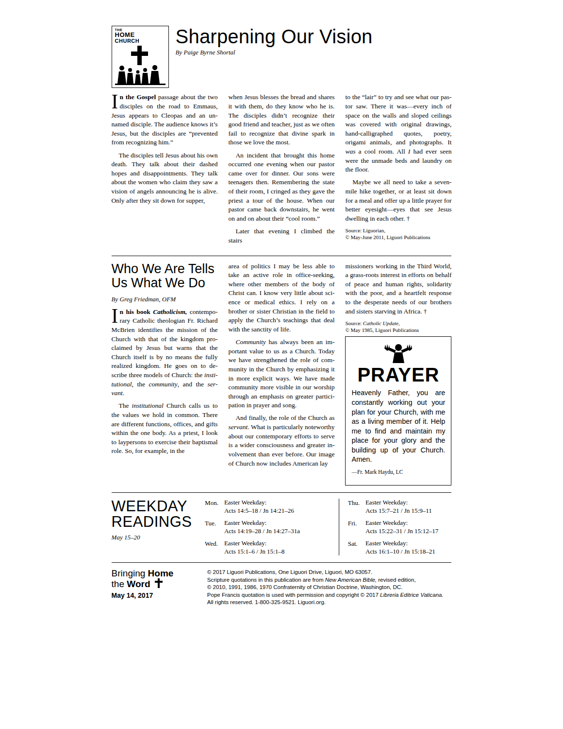THE HOME CHURCH
Sharpening Our Vision
By Paige Byrne Shortal
In the Gospel passage about the two disciples on the road to Emmaus, Jesus appears to Cleopas and an unnamed disciple. The audience knows it’s Jesus, but the disciples are “prevented from recognizing him.”
The disciples tell Jesus about his own death. They talk about their dashed hopes and disappointments. They talk about the women who claim they saw a vision of angels announcing he is alive. Only after they sit down for supper,
when Jesus blesses the bread and shares it with them, do they know who he is. The disciples didn’t recognize their good friend and teacher, just as we often fail to recognize that divine spark in those we love the most.
An incident that brought this home occurred one evening when our pastor came over for dinner. Our sons were teenagers then. Remembering the state of their room, I cringed as they gave the priest a tour of the house. When our pastor came back downstairs, he went on and on about their “cool room.”
Later that evening I climbed the stairs
to the “lair” to try and see what our pastor saw. There it was—every inch of space on the walls and sloped ceilings was covered with original drawings, hand-calligraphed quotes, poetry, origami animals, and photographs. It was a cool room. All I had ever seen were the unmade beds and laundry on the floor.
Maybe we all need to take a seven-mile hike together, or at least sit down for a meal and offer up a little prayer for better eyesight—eyes that see Jesus dwelling in each other. †
Source: Liguorian,
© May-June 2011, Liguori Publications
Who We Are Tells Us What We Do
By Greg Friedman, OFM
In his book Catholicism, contemporary Catholic theologian Fr. Richard McBrien identifies the mission of the Church with that of the kingdom proclaimed by Jesus but warns that the Church itself is by no means the fully realized kingdom. He goes on to describe three models of Church: the institutional, the community, and the servant.
The institutional Church calls us to the values we hold in common. There are different functions, offices, and gifts within the one body. As a priest, I look to laypersons to exercise their baptismal role. So, for example, in the
area of politics I may be less able to take an active role in office-seeking, where other members of the body of Christ can. I know very little about science or medical ethics. I rely on a brother or sister Christian in the field to apply the Church’s teachings that deal with the sanctity of life.
Community has always been an important value to us as a Church. Today we have strengthened the role of community in the Church by emphasizing it in more explicit ways. We have made community more visible in our worship through an emphasis on greater participation in prayer and song.
And finally, the role of the Church as servant. What is particularly noteworthy about our contemporary efforts to serve is a wider consciousness and greater involvement than ever before. Our image of Church now includes American lay
missioners working in the Third World, a grass-roots interest in efforts on behalf of peace and human rights, solidarity with the poor, and a heartfelt response to the desperate needs of our brothers and sisters starving in Africa. †
Source: Catholic Update,
© May 1985, Liguori Publications
PRAYER
Heavenly Father, you are constantly working out your plan for your Church, with me as a living member of it. Help me to find and maintain my place for your glory and the building up of your Church. Amen.
—Fr. Mark Haydu, LC
WEEKDAY
READINGS
May 15–20
Mon.
Easter Weekday:
Acts 14:5–18 / Jn 14:21–26
Tue.
Easter Weekday:
Acts 14:19–28 / Jn 14:27–31a
Wed.
Easter Weekday:
Acts 15:1–6 / Jn 15:1–8
Thu.
Easter Weekday:
Acts 15:7–21 / Jn 15:9–11
Fri.
Easter Weekday:
Acts 15:22–31 / Jn 15:12–17
Sat.
Easter Weekday:
Acts 16:1–10 / Jn 15:18–21
Bringing Home
the Word
May 14, 2017
© 2017 Liguori Publications, One Liguori Drive, Liguori, MO 63057.
Scripture quotations in this publication are from New American Bible, revised edition,
© 2010, 1991, 1986, 1970 Confraternity of Christian Doctrine, Washington, DC.
Pope Francis quotation is used with permission and copyright © 2017 Libreria Editrice Vaticana.
All rights reserved. 1-800-325-9521. Liguori.org.